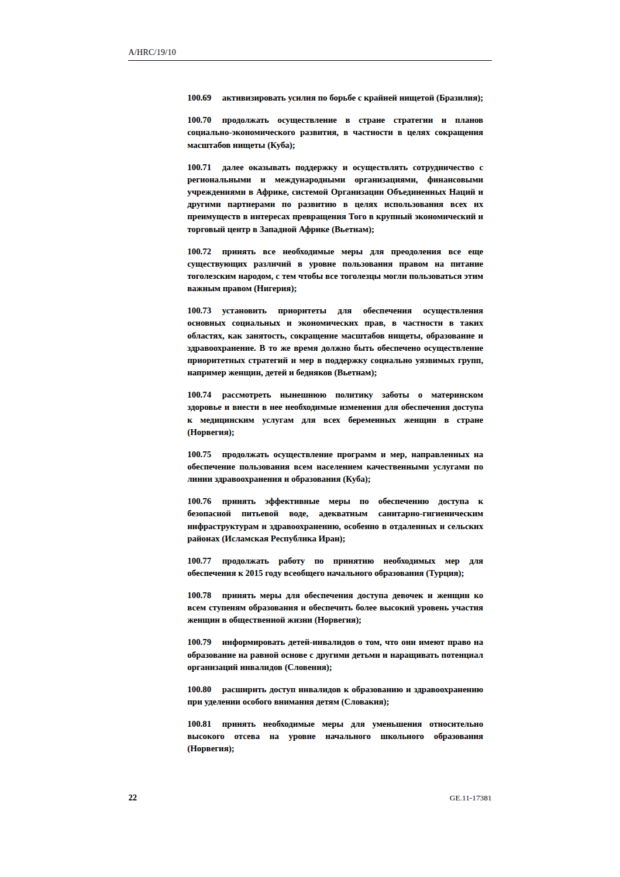A/HRC/19/10
100.69активизировать усилия по борьбе с крайней нищетой (Бразилия);
100.70продолжать осуществление в стране стратегии и планов социально-экономического развития, в частности в целях сокращения масштабов нищеты (Куба);
100.71далее оказывать поддержку и осуществлять сотрудничество с региональными и международными организациями, финансовыми учреждениями в Африке, системой Организации Объединенных Наций и другими партнерами по развитию в целях использования всех их преимуществ в интересах превращения Того в крупный экономический и торговый центр в Западной Африке (Вьетнам);
100.72принять все необходимые меры для преодоления все еще существующих различий в уровне пользования правом на питание тоголезским народом, с тем чтобы все тоголезцы могли пользоваться этим важным правом (Нигерия);
100.73установить приоритеты для обеспечения осуществления основных социальных и экономических прав, в частности в таких областях, как занятость, сокращение масштабов нищеты, образование и здравоохранение. В то же время должно быть обеспечено осуществление приоритетных стратегий и мер в поддержку социально уязвимых групп, например женщин, детей и бедняков (Вьетнам);
100.74рассмотреть нынешнюю политику заботы о материнском здоровье и внести в нее необходимые изменения для обеспечения доступа к медицинским услугам для всех беременных женщин в стране (Норвегия);
100.75продолжать осуществление программ и мер, направленных на обеспечение пользования всем населением качественными услугами по линии здравоохранения и образования (Куба);
100.76принять эффективные меры по обеспечению доступа к безопасной питьевой воде, адекватным санитарно-гигиеническим инфраструктурам и здравоохранению, особенно в отдаленных и сельских районах (Исламская Республика Иран);
100.77продолжать работу по принятию необходимых мер для обеспечения к 2015 году всеобщего начального образования (Турция);
100.78принять меры для обеспечения доступа девочек и женщин ко всем ступеням образования и обеспечить более высокий уровень участия женщин в общественной жизни (Норвегия);
100.79информировать детей-инвалидов о том, что они имеют право на образование на равной основе с другими детьми и наращивать потенциал организаций инвалидов (Словения);
100.80расширить доступ инвалидов к образованию и здравоохранению при уделении особого внимания детям (Словакия);
100.81принять необходимые меры для уменьшения относительно высокого отсева на уровне начального школьного образования (Норвегия);
22
GE.11-17381